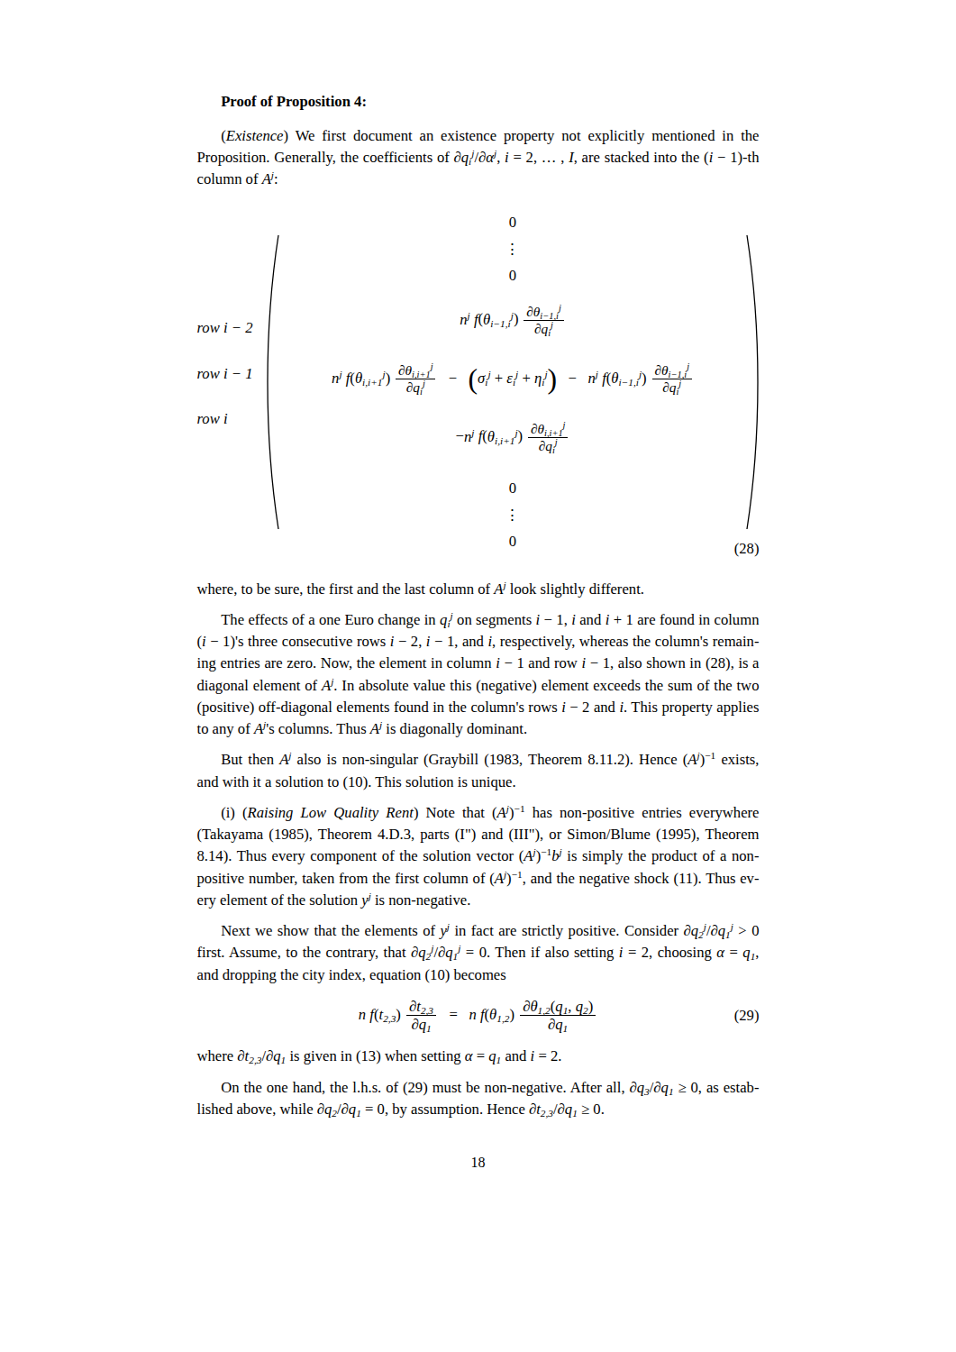Proof of Proposition 4:
(Existence) We first document an existence property not explicitly mentioned in the Proposition. Generally, the coefficients of ∂qij/∂αj, i = 2, … , I, are stacked into the (i − 1)-th column of Aj:
| | | / 0 / / ⋮ / / 0 / / n j f ( θ i−1,i j ) ∂θ i−1,i j ∂q i j / / n j f ( θ i,i+1 j ) ∂θ i,i+1 j ∂q i j − ( σ i j + ε i j + η i j ) − n j f ( θ i−1,i j ) ∂θ i−1,i j ∂q i j / / − n j f ( θ i,i+1 j ) ∂θ i,i+1 j ∂q i j / / 0 / / ⋮ / / 0 / | |
row i − 2
row i − 1
row i
(28)
where, to be sure, the first and the last column of Aj look slightly different.
The effects of a one Euro change in qij on segments i − 1, i and i + 1 are found in column (i − 1)'s three consecutive rows i − 2, i − 1, and i, respectively, whereas the column's remaining entries are zero. Now, the element in column i − 1 and row i − 1, also shown in (28), is a diagonal element of Aj. In absolute value this (negative) element exceeds the sum of the two (positive) off-diagonal elements found in the column's rows i − 2 and i. This property applies to any of Aj's columns. Thus Aj is diagonally dominant.
But then Aj also is non-singular (Graybill (1983, Theorem 8.11.2). Hence (Aj)−1 exists, and with it a solution to (10). This solution is unique.
(i) (Raising Low Quality Rent) Note that (Aj)−1 has non-positive entries everywhere (Takayama (1985), Theorem 4.D.3, parts (I") and (III"), or Simon/Blume (1995), Theorem 8.14). Thus every component of the solution vector (Aj)−1bj is simply the product of a non-positive number, taken from the first column of (Aj)−1, and the negative shock (11). Thus every element of the solution yj is non-negative.
Next we show that the elements of yj in fact are strictly positive. Consider ∂q2j/∂q1j > 0 first. Assume, to the contrary, that ∂q2j/∂q1j = 0. Then if also setting i = 2, choosing α = q1, and dropping the city index, equation (10) becomes
n f(t2,3) ∂t2,3∂q1 = n f(θ1,2) ∂θ1,2(q1, q2)∂q1 (29)
where ∂t2,3/∂q1 is given in (13) when setting α = q1 and i = 2.
On the one hand, the l.h.s. of (29) must be non-negative. After all, ∂q3/∂q1 ≥ 0, as established above, while ∂q2/∂q1 = 0, by assumption. Hence ∂t2,3/∂q1 ≥ 0.
18